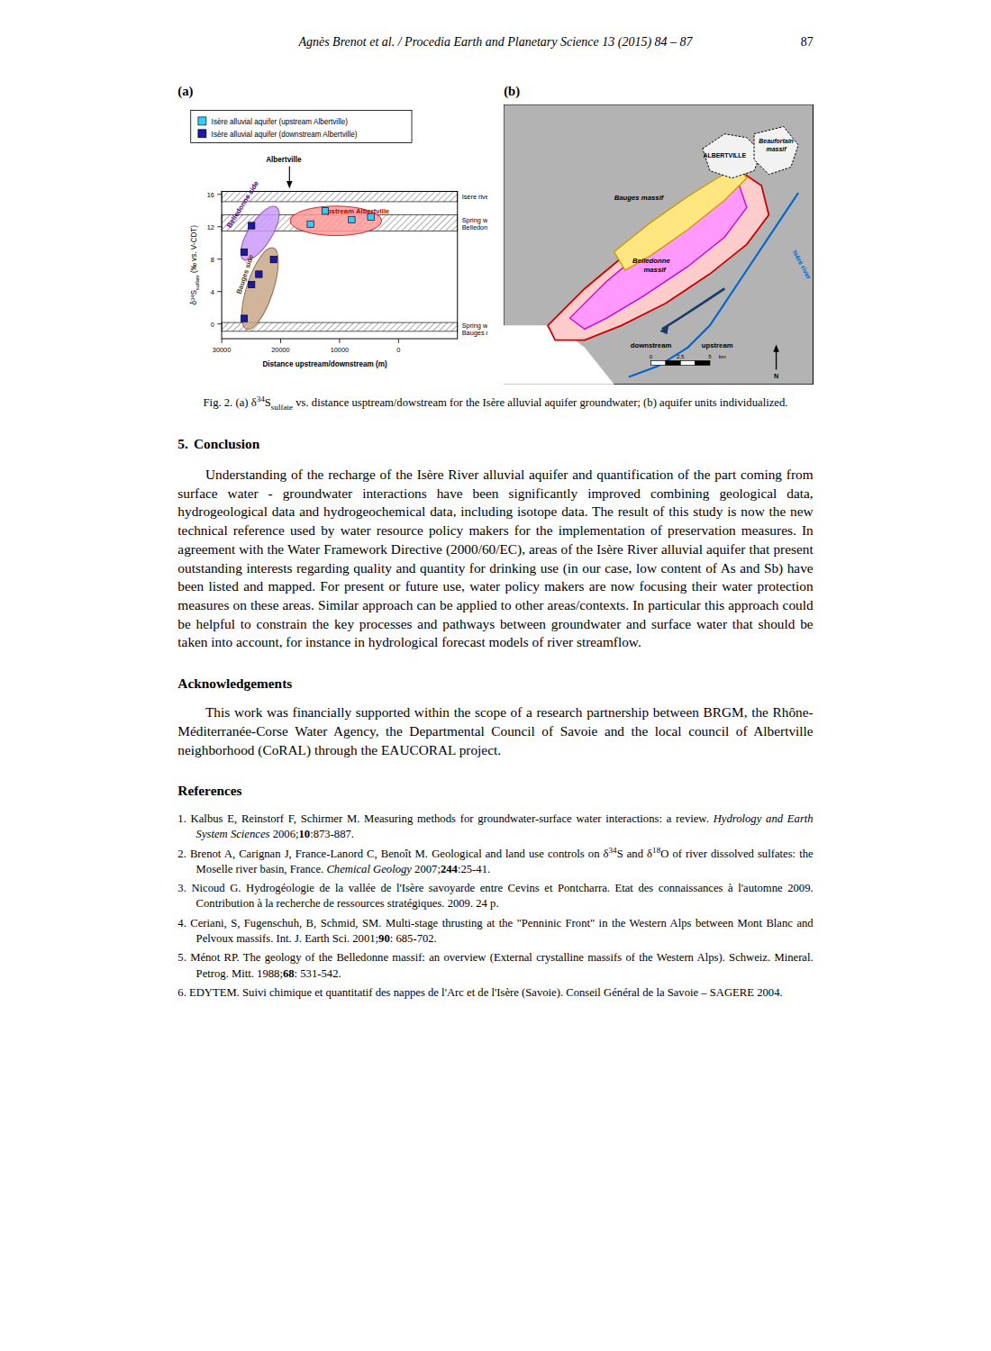Agnès Brenot et al. / Procedia Earth and Planetary Science 13 (2015) 84 – 87 87
(a)
Isère alluvial aquifer (upstream Albertville) Isère alluvial aquifer (downstream Albertville) Albertville Isère river Spring water from Belledonne and Beaufortain massif Spring water from Bauges massif Belledonne side Upstream Albertville Bauges side 16 12 8 4 0 δ34Ssulfate (‰ vs. V-CDT) 30000 20000 10000 0 Distance upstream/downstream (m)
(b)
ALBERTVILLE Beaufortain massif Isère river Bauges massif Belledonne massif downstream upstream 0 2,5 5 km N
Fig. 2. (a) δ34Ssulfate vs. distance usptream/dowstream for the Isère alluvial aquifer groundwater; (b) aquifer units individualized.
5. Conclusion
Understanding of the recharge of the Isère River alluvial aquifer and quantification of the part coming from surface water - groundwater interactions have been significantly improved combining geological data, hydrogeological data and hydrogeochemical data, including isotope data. The result of this study is now the new technical reference used by water resource policy makers for the implementation of preservation measures. In agreement with the Water Framework Directive (2000/60/EC), areas of the Isère River alluvial aquifer that present outstanding interests regarding quality and quantity for drinking use (in our case, low content of As and Sb) have been listed and mapped. For present or future use, water policy makers are now focusing their water protection measures on these areas. Similar approach can be applied to other areas/contexts. In particular this approach could be helpful to constrain the key processes and pathways between groundwater and surface water that should be taken into account, for instance in hydrological forecast models of river streamflow.
Acknowledgements
This work was financially supported within the scope of a research partnership between BRGM, the Rhône-Méditerranée-Corse Water Agency, the Departmental Council of Savoie and the local council of Albertville neighborhood (CoRAL) through the EAUCORAL project.
References
Kalbus E, Reinstorf F, Schirmer M. Measuring methods for groundwater-surface water interactions: a review. Hydrology and Earth System Sciences 2006;10:873-887.
Brenot A, Carignan J, France-Lanord C, Benoît M. Geological and land use controls on δ34S and δ18O of river dissolved sulfates: the Moselle river basin, France. Chemical Geology 2007;244:25-41.
Nicoud G. Hydrogéologie de la vallée de l'Isère savoyarde entre Cevins et Pontcharra. Etat des connaissances à l'automne 2009. Contribution à la recherche de ressources stratégiques. 2009. 24 p.
Ceriani, S, Fugenschuh, B, Schmid, SM. Multi-stage thrusting at the "Penninic Front" in the Western Alps between Mont Blanc and Pelvoux massifs. Int. J. Earth Sci. 2001;90: 685-702.
Ménot RP. The geology of the Belledonne massif: an overview (External crystalline massifs of the Western Alps). Schweiz. Mineral. Petrog. Mitt. 1988;68: 531-542.
EDYTEM. Suivi chimique et quantitatif des nappes de l'Arc et de l'Isère (Savoie). Conseil Général de la Savoie – SAGERE 2004.